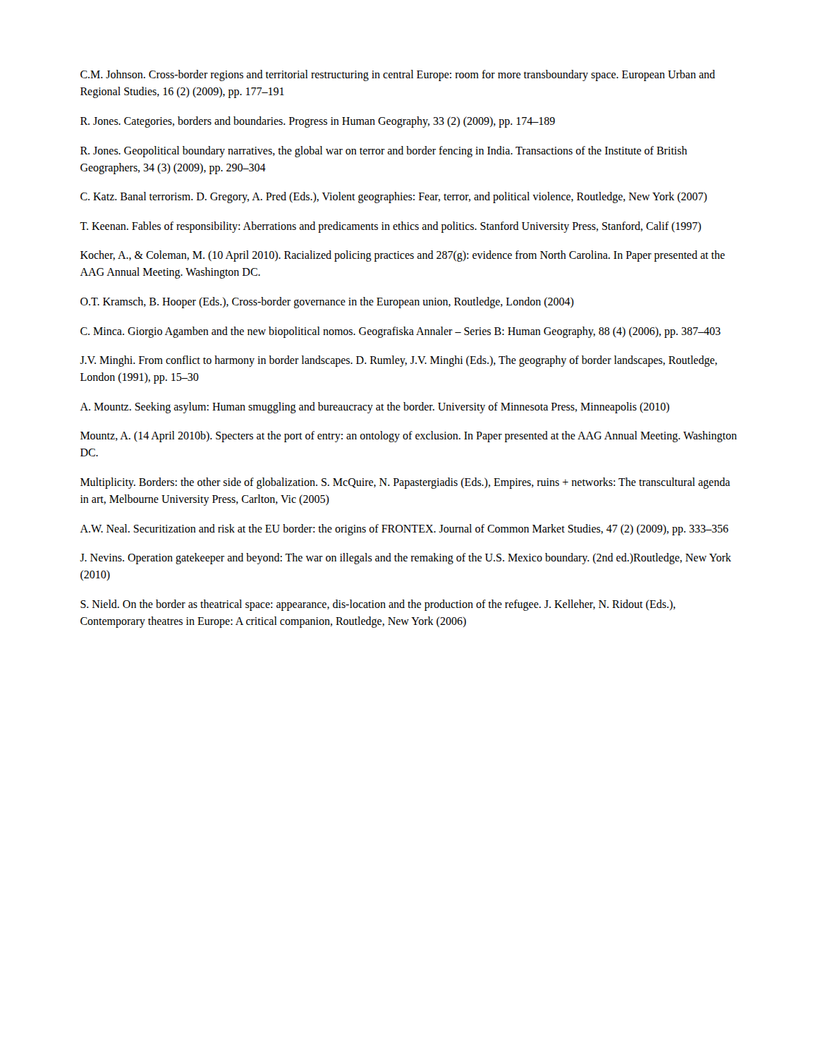C.M. Johnson. Cross-border regions and territorial restructuring in central Europe: room for more transboundary space. European Urban and Regional Studies, 16 (2) (2009), pp. 177–191
R. Jones. Categories, borders and boundaries. Progress in Human Geography, 33 (2) (2009), pp. 174–189
R. Jones. Geopolitical boundary narratives, the global war on terror and border fencing in India. Transactions of the Institute of British Geographers, 34 (3) (2009), pp. 290–304
C. Katz. Banal terrorism. D. Gregory, A. Pred (Eds.), Violent geographies: Fear, terror, and political violence, Routledge, New York (2007)
T. Keenan. Fables of responsibility: Aberrations and predicaments in ethics and politics. Stanford University Press, Stanford, Calif (1997)
Kocher, A., & Coleman, M. (10 April 2010). Racialized policing practices and 287(g): evidence from North Carolina. In Paper presented at the AAG Annual Meeting. Washington DC.
O.T. Kramsch, B. Hooper (Eds.), Cross-border governance in the European union, Routledge, London (2004)
C. Minca. Giorgio Agamben and the new biopolitical nomos. Geografiska Annaler – Series B: Human Geography, 88 (4) (2006), pp. 387–403
J.V. Minghi. From conflict to harmony in border landscapes. D. Rumley, J.V. Minghi (Eds.), The geography of border landscapes, Routledge, London (1991), pp. 15–30
A. Mountz. Seeking asylum: Human smuggling and bureaucracy at the border. University of Minnesota Press, Minneapolis (2010)
Mountz, A. (14 April 2010b). Specters at the port of entry: an ontology of exclusion. In Paper presented at the AAG Annual Meeting. Washington DC.
Multiplicity. Borders: the other side of globalization. S. McQuire, N. Papastergiadis (Eds.), Empires, ruins + networks: The transcultural agenda in art, Melbourne University Press, Carlton, Vic (2005)
A.W. Neal. Securitization and risk at the EU border: the origins of FRONTEX. Journal of Common Market Studies, 47 (2) (2009), pp. 333–356
J. Nevins. Operation gatekeeper and beyond: The war on illegals and the remaking of the U.S. Mexico boundary. (2nd ed.)Routledge, New York (2010)
S. Nield. On the border as theatrical space: appearance, dis-location and the production of the refugee. J. Kelleher, N. Ridout (Eds.), Contemporary theatres in Europe: A critical companion, Routledge, New York (2006)